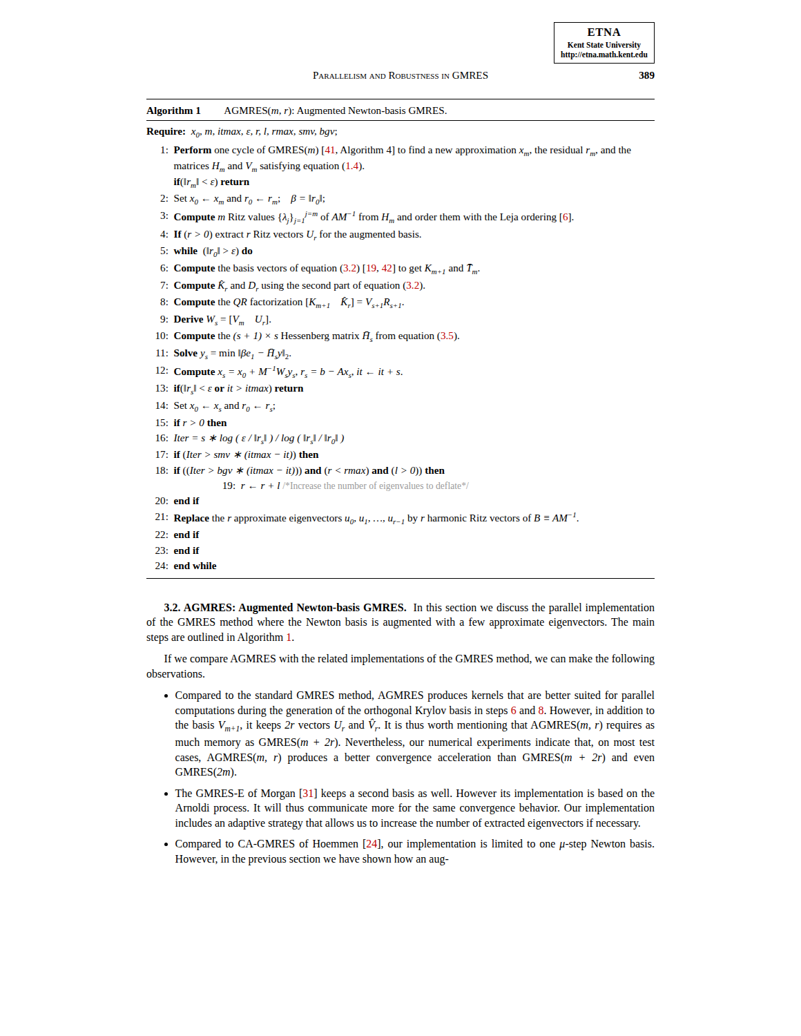ETNA
Kent State University
http://etna.math.kent.edu
Parallelism and Robustness in GMRES 389
Algorithm 1AGMRES(m, r): Augmented Newton-basis GMRES.
Require: x0, m, itmax, ε, r, l, rmax, smv, bgv;
Perform one cycle of GMRES(m) [41, Algorithm 4] to find a new approximation xm, the residual rm, and the matrices Hm and Vm satisfying equation (1.4).
if(‖rm‖ < ε) return
Set x0 ← xm and r0 ← rm; β = ‖r0‖;
Compute m Ritz values {λj}j=1j=m of AM−1 from Hm and order them with the Leja ordering [6].
If (r > 0) extract r Ritz vectors Ur for the augmented basis.
while (‖r0‖ > ε) do
Compute the basis vectors of equation (3.2) [19, 42] to get Km+1 and T̄m.
Compute K̂r and Dr using the second part of equation (3.2).
Compute the QR factorization [Km+1 K̂r] = Vs+1Rs+1.
Derive Ws = [Vm Ur].
Compute the (s + 1) × s Hessenberg matrix H̄s from equation (3.5).
Solve ys = min ‖βe1 − H̄sy‖2.
Compute xs = x0 + M−1Wsys, rs = b − Axs, it ← it + s.
if(‖rs‖ < ε or it > itmax) return
Set x0 ← xs and r0 ← rs;
if r > 0 then
Iter = s ∗ log ( ε / ‖rs‖ ) / log ( ‖rs‖ / ‖r0‖ )
if (Iter > smv ∗ (itmax − it)) then
if ((Iter > bgv ∗ (itmax − it))) and (r < rmax) and (l > 0)) then
r ← r + l /*Increase the number of eigenvalues to deflate*/
end if
Replace the r approximate eigenvectors u0, u1, …, ur−1 by r harmonic Ritz vectors of B ≡ AM−1.
end if
end if
end while
3.2. AGMRES: Augmented Newton-basis GMRES. In this section we discuss the parallel implementation of the GMRES method where the Newton basis is augmented with a few approximate eigenvectors. The main steps are outlined in Algorithm 1.
If we compare AGMRES with the related implementations of the GMRES method, we can make the following observations.
Compared to the standard GMRES method, AGMRES produces kernels that are better suited for parallel computations during the generation of the orthogonal Krylov basis in steps 6 and 8. However, in addition to the basis Vm+1, it keeps 2r vectors Ur and V̂r. It is thus worth mentioning that AGMRES(m, r) requires as much memory as GMRES(m + 2r). Nevertheless, our numerical experiments indicate that, on most test cases, AGMRES(m, r) produces a better convergence acceleration than GMRES(m + 2r) and even GMRES(2m).
The GMRES-E of Morgan [31] keeps a second basis as well. However its implementation is based on the Arnoldi process. It will thus communicate more for the same convergence behavior. Our implementation includes an adaptive strategy that allows us to increase the number of extracted eigenvectors if necessary.
Compared to CA-GMRES of Hoemmen [24], our implementation is limited to one μ-step Newton basis. However, in the previous section we have shown how an aug-